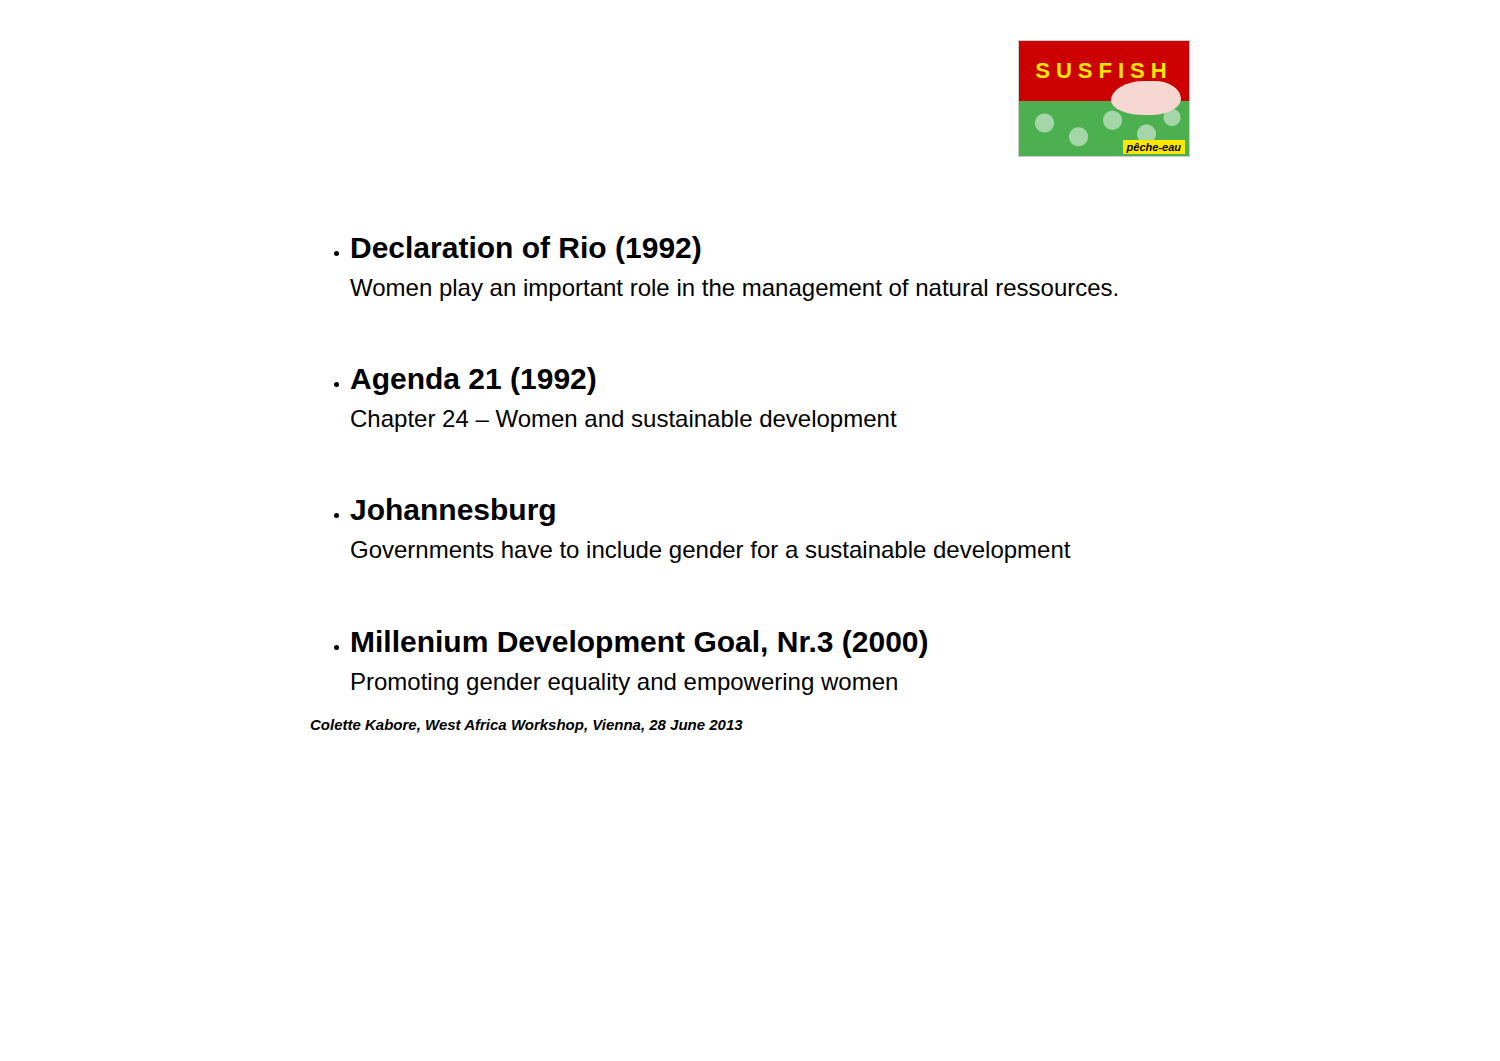SUSFISH
pêche-eau
Declaration of Rio (1992)
Women play an important role in the management of natural ressources.
Agenda 21 (1992)
Chapter 24 – Women and sustainable development
Johannesburg
Governments have to include gender for a sustainable development
Millenium Development Goal, Nr.3 (2000)
Promoting gender equality and empowering women
Colette Kabore, West Africa Workshop, Vienna, 28 June 2013